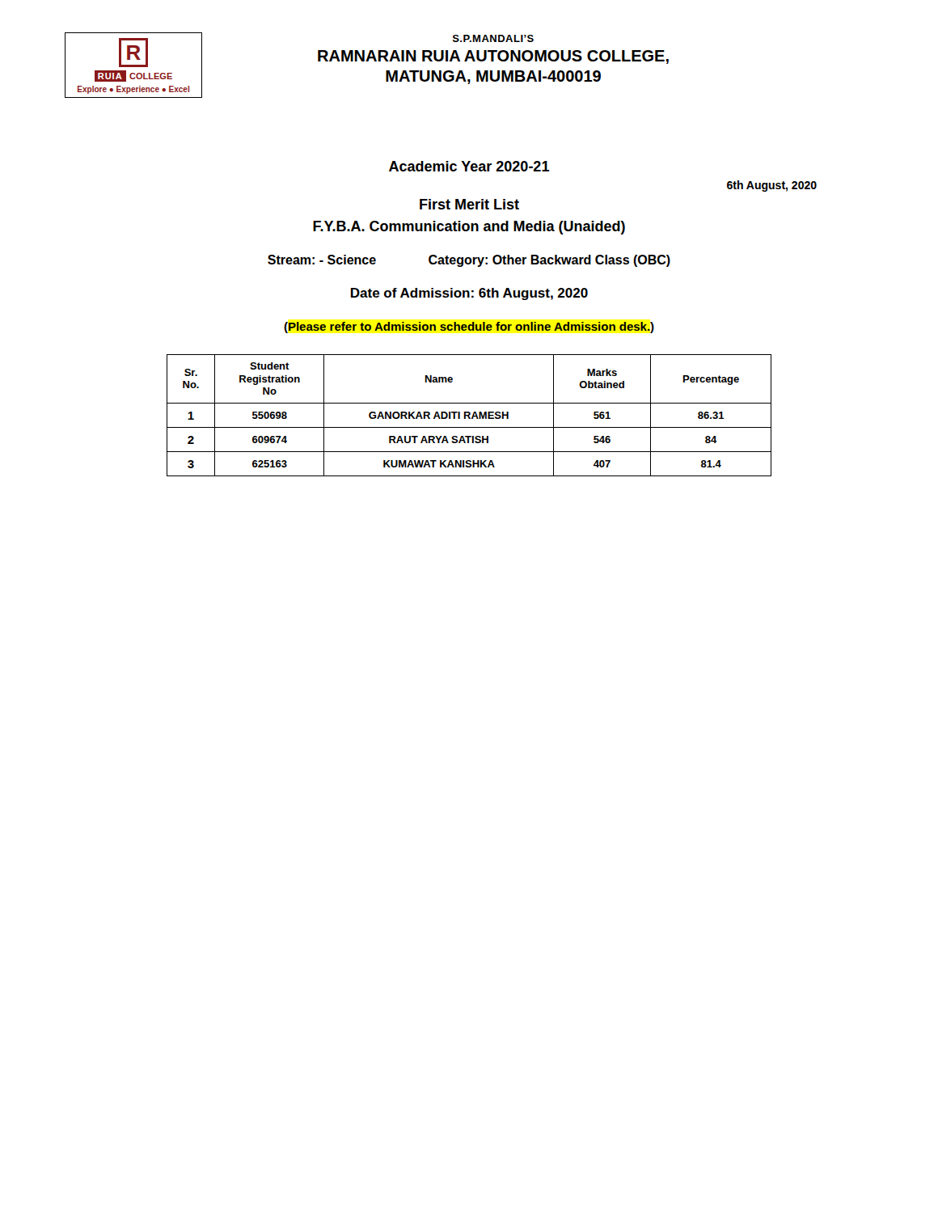R
RUIA COLLEGE
Explore ● Experience ● Excel
S.P.MANDALI’S
RAMNARAIN RUIA AUTONOMOUS COLLEGE,
MATUNGA, MUMBAI-400019
Academic Year 2020-21
6th August, 2020
First Merit List
F.Y.B.A. Communication and Media (Unaided)
Stream: - Science Category: Other Backward Class (OBC)
Date of Admission: 6th August, 2020
(Please refer to Admission schedule for online Admission desk.)
| Sr. No. | Student Registration No | Name | Marks Obtained | Percentage |
| --- | --- | --- | --- | --- |
| 1 | 550698 | GANORKAR ADITI RAMESH | 561 | 86.31 |
| 2 | 609674 | RAUT ARYA SATISH | 546 | 84 |
| 3 | 625163 | KUMAWAT KANISHKA | 407 | 81.4 |